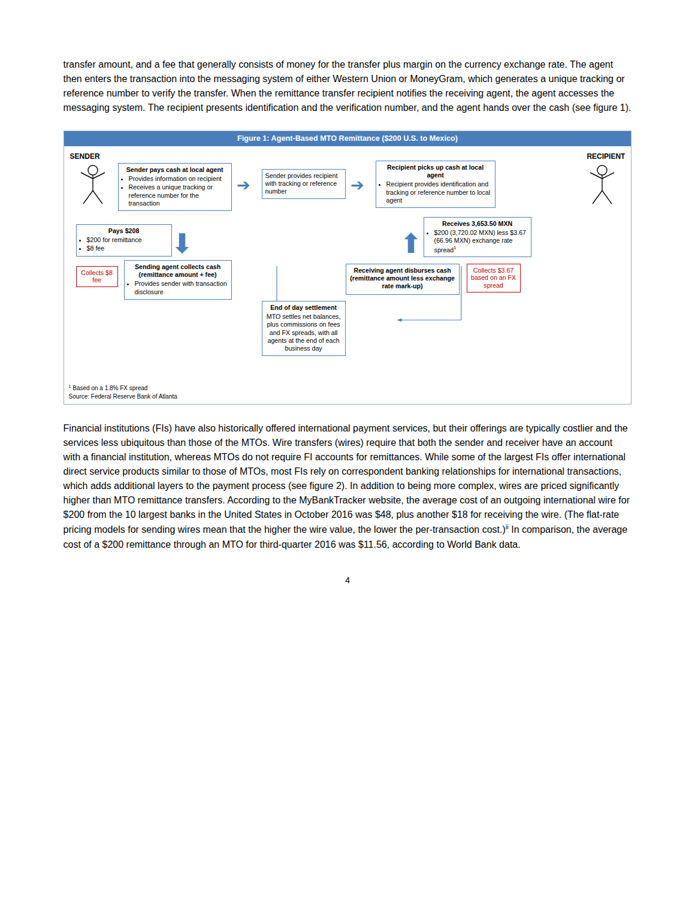transfer amount, and a fee that generally consists of money for the transfer plus margin on the currency exchange rate. The agent then enters the transaction into the messaging system of either Western Union or MoneyGram, which generates a unique tracking or reference number to verify the transfer. When the remittance transfer recipient notifies the receiving agent, the agent accesses the messaging system. The recipient presents identification and the verification number, and the agent hands over the cash (see figure 1).
Figure 1: Agent-Based MTO Remittance ($200 U.S. to Mexico)
SENDER
RECIPIENT
Sender pays cash at local agent
Provides information on recipient
Receives a unique tracking or reference number for the transaction
➔
Sender provides recipient with tracking or reference number
➔
Recipient picks up cash at local agent
Recipient provides identification and tracking or reference number to local agent
Pays $208
$200 for remittance
$8 fee
Receives 3,653.50 MXN
$200 (3,720.02 MXN) less $3.67 (66.96 MXN) exchange rate spread1
⬇
⬆
Collects $8 fee
Sending agent collects cash (remittance amount + fee)
Provides sender with transaction disclosure
Receiving agent disburses cash (remittance amount less exchange rate mark-up)
Collects $3.67 based on an FX spread
End of day settlement MTO settles net balances, plus commissions on fees and FX spreads, with all agents at the end of each business day
1 Based on a 1.8% FX spread
Source: Federal Reserve Bank of Atlanta
Financial institutions (FIs) have also historically offered international payment services, but their offerings are typically costlier and the services less ubiquitous than those of the MTOs. Wire transfers (wires) require that both the sender and receiver have an account with a financial institution, whereas MTOs do not require FI accounts for remittances. While some of the largest FIs offer international direct service products similar to those of MTOs, most FIs rely on correspondent banking relationships for international transactions, which adds additional layers to the payment process (see figure 2). In addition to being more complex, wires are priced significantly higher than MTO remittance transfers. According to the MyBankTracker website, the average cost of an outgoing international wire for $200 from the 10 largest banks in the United States in October 2016 was $48, plus another $18 for receiving the wire. (The flat-rate pricing models for sending wires mean that the higher the wire value, the lower the per-transaction cost.)ii In comparison, the average cost of a $200 remittance through an MTO for third-quarter 2016 was $11.56, according to World Bank data.
4